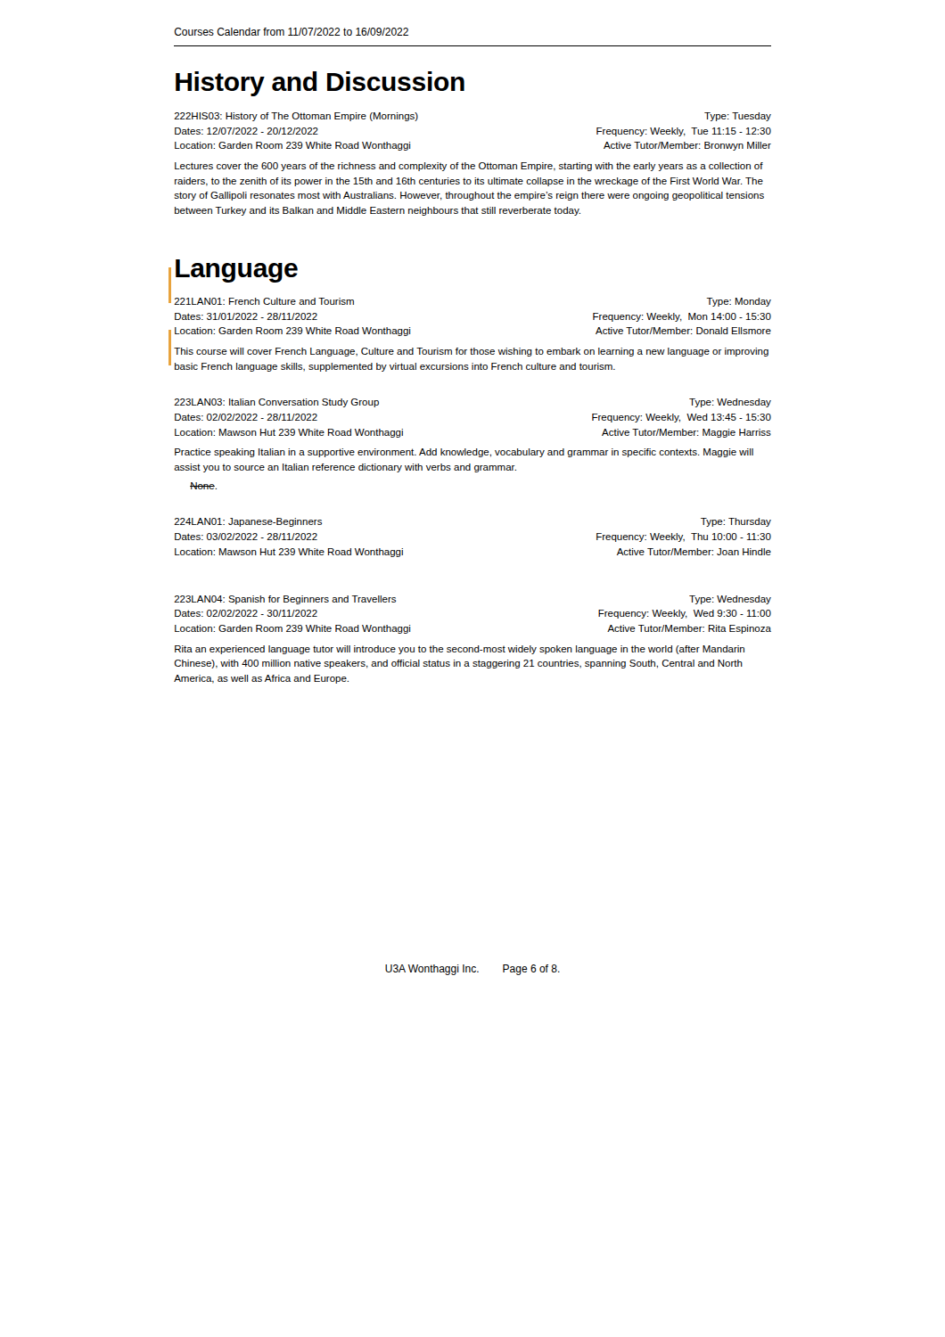Courses Calendar from 11/07/2022 to 16/09/2022
History and Discussion
222HIS03: History of The Ottoman Empire (Mornings)
Type: Tuesday
Dates: 12/07/2022 - 20/12/2022
Frequency: Weekly, Tue 11:15 - 12:30
Location: Garden Room 239 White Road Wonthaggi
Active Tutor/Member: Bronwyn Miller
Lectures cover the 600 years of the richness and complexity of the Ottoman Empire, starting with the early years as a collection of raiders, to the zenith of its power in the 15th and 16th centuries to its ultimate collapse in the wreckage of the First World War. The story of Gallipoli resonates most with Australians. However, throughout the empire’s reign there were ongoing geopolitical tensions between Turkey and its Balkan and Middle Eastern neighbours that still reverberate today.
Language
221LAN01: French Culture and Tourism
Type: Monday
Dates: 31/01/2022 - 28/11/2022
Frequency: Weekly, Mon 14:00 - 15:30
Location: Garden Room 239 White Road Wonthaggi
Active Tutor/Member: Donald Ellsmore
This course will cover French Language, Culture and Tourism for those wishing to embark on learning a new language or improving basic French language skills, supplemented by virtual excursions into French culture and tourism.
223LAN03: Italian Conversation Study Group
Type: Wednesday
Dates: 02/02/2022 - 28/11/2022
Frequency: Weekly, Wed 13:45 - 15:30
Location: Mawson Hut 239 White Road Wonthaggi
Active Tutor/Member: Maggie Harriss
Practice speaking Italian in a supportive environment. Add knowledge, vocabulary and grammar in specific contexts. Maggie will assist you to source an Italian reference dictionary with verbs and grammar.
None.
224LAN01: Japanese-Beginners
Type: Thursday
Dates: 03/02/2022 - 28/11/2022
Frequency: Weekly, Thu 10:00 - 11:30
Location: Mawson Hut 239 White Road Wonthaggi
Active Tutor/Member: Joan Hindle
223LAN04: Spanish for Beginners and Travellers
Type: Wednesday
Dates: 02/02/2022 - 30/11/2022
Frequency: Weekly, Wed 9:30 - 11:00
Location: Garden Room 239 White Road Wonthaggi
Active Tutor/Member: Rita Espinoza
Rita an experienced language tutor will introduce you to the second-most widely spoken language in the world (after Mandarin Chinese), with 400 million native speakers, and official status in a staggering 21 countries, spanning South, Central and North America, as well as Africa and Europe.
U3A Wonthaggi Inc.Page 6 of 8.